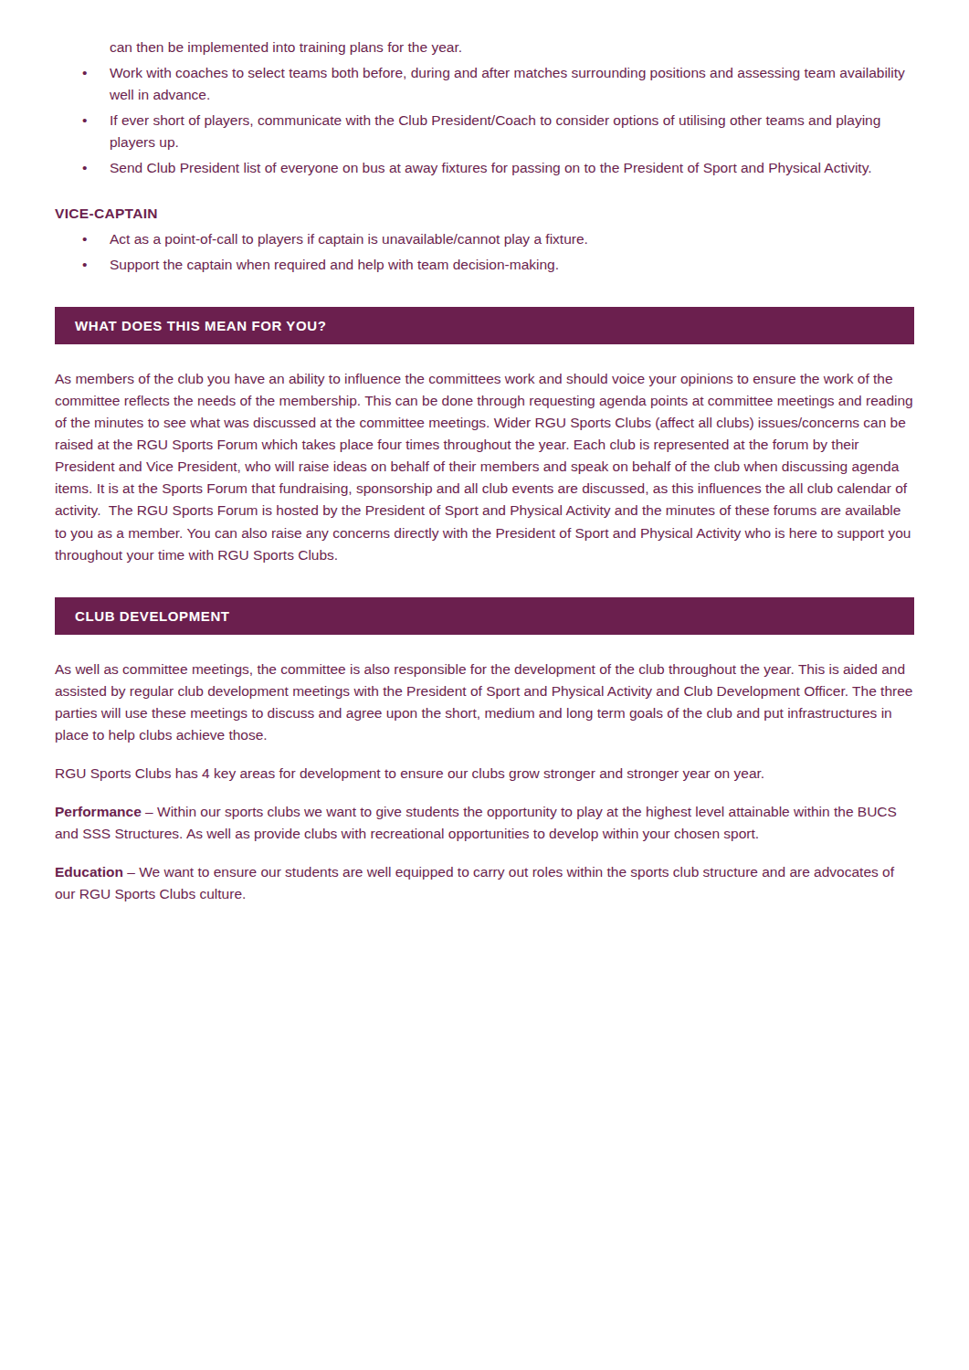can then be implemented into training plans for the year.
Work with coaches to select teams both before, during and after matches surrounding positions and assessing team availability well in advance.
If ever short of players, communicate with the Club President/Coach to consider options of utilising other teams and playing players up.
Send Club President list of everyone on bus at away fixtures for passing on to the President of Sport and Physical Activity.
VICE-CAPTAIN
Act as a point-of-call to players if captain is unavailable/cannot play a fixture.
Support the captain when required and help with team decision-making.
WHAT DOES THIS MEAN FOR YOU?
As members of the club you have an ability to influence the committees work and should voice your opinions to ensure the work of the committee reflects the needs of the membership. This can be done through requesting agenda points at committee meetings and reading of the minutes to see what was discussed at the committee meetings. Wider RGU Sports Clubs (affect all clubs) issues/concerns can be raised at the RGU Sports Forum which takes place four times throughout the year. Each club is represented at the forum by their President and Vice President, who will raise ideas on behalf of their members and speak on behalf of the club when discussing agenda items. It is at the Sports Forum that fundraising, sponsorship and all club events are discussed, as this influences the all club calendar of activity. The RGU Sports Forum is hosted by the President of Sport and Physical Activity and the minutes of these forums are available to you as a member. You can also raise any concerns directly with the President of Sport and Physical Activity who is here to support you throughout your time with RGU Sports Clubs.
CLUB DEVELOPMENT
As well as committee meetings, the committee is also responsible for the development of the club throughout the year. This is aided and assisted by regular club development meetings with the President of Sport and Physical Activity and Club Development Officer. The three parties will use these meetings to discuss and agree upon the short, medium and long term goals of the club and put infrastructures in place to help clubs achieve those.
RGU Sports Clubs has 4 key areas for development to ensure our clubs grow stronger and stronger year on year.
Performance – Within our sports clubs we want to give students the opportunity to play at the highest level attainable within the BUCS and SSS Structures. As well as provide clubs with recreational opportunities to develop within your chosen sport.
Education – We want to ensure our students are well equipped to carry out roles within the sports club structure and are advocates of our RGU Sports Clubs culture.